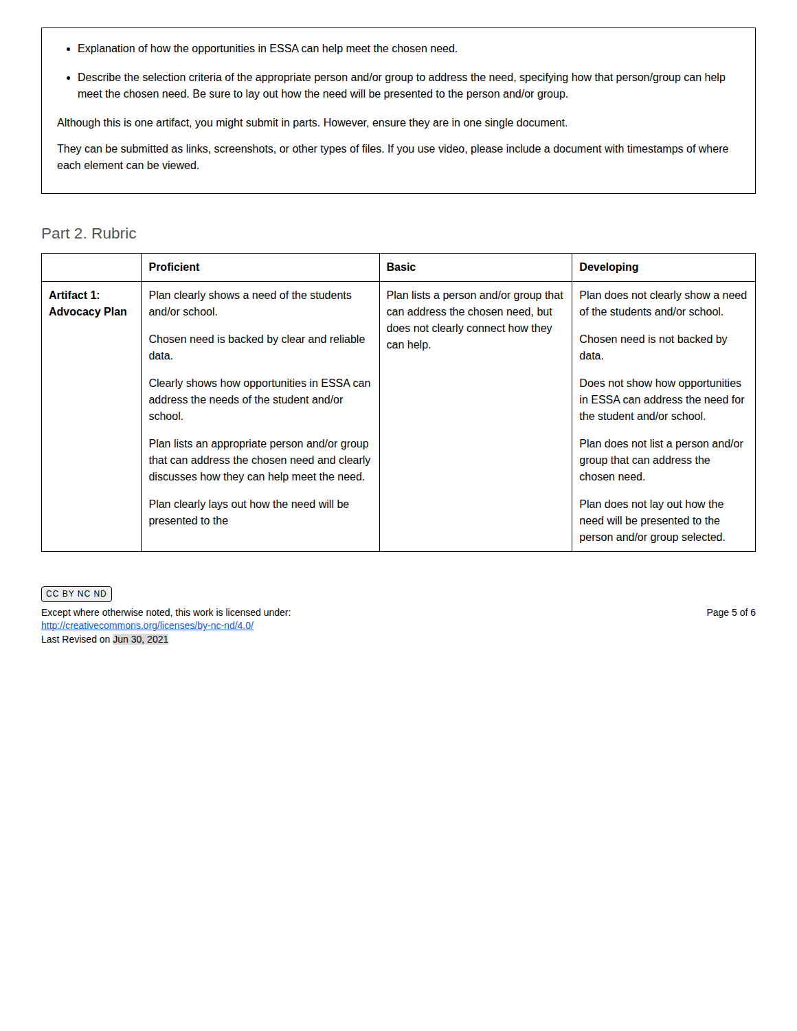Explanation of how the opportunities in ESSA can help meet the chosen need.
Describe the selection criteria of the appropriate person and/or group to address the need, specifying how that person/group can help meet the chosen need. Be sure to lay out how the need will be presented to the person and/or group.
Although this is one artifact, you might submit in parts. However, ensure they are in one single document.
They can be submitted as links, screenshots, or other types of files. If you use video, please include a document with timestamps of where each element can be viewed.
Part 2. Rubric
| | Proficient | Basic | Developing |
| --- | --- | --- | --- |
| Artifact 1: Advocacy Plan | Plan clearly shows a need of the students and/or school. Chosen need is backed by clear and reliable data. Clearly shows how opportunities in ESSA can address the needs of the student and/or school. Plan lists an appropriate person and/or group that can address the chosen need and clearly discusses how they can help meet the need. Plan clearly lays out how the need will be presented to the | Plan lists a person and/or group that can address the chosen need, but does not clearly connect how they can help. | Plan does not clearly show a need of the students and/or school. Chosen need is not backed by data. Does not show how opportunities in ESSA can address the need for the student and/or school. Plan does not list a person and/or group that can address the chosen need. Plan does not lay out how the need will be presented to the person and/or group selected. |
CC BY NC ND
Except where otherwise noted, this work is licensed under:
http://creativecommons.org/licenses/by-nc-nd/4.0/
Last Revised on Jun 30, 2021
Page 5 of 6